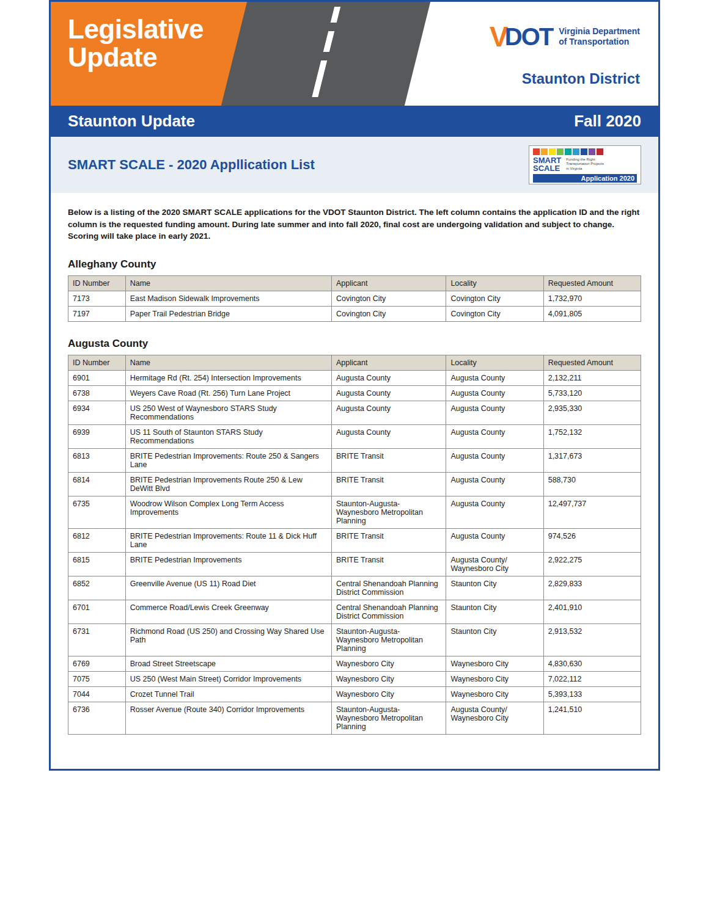Legislative
Update
VDOT
Virginia Department
of Transportation
Staunton District
Staunton Update Fall 2020
SMART SCALE - 2020 Appllication List
SMART
SCALE
Funding the Right
Transportation Projects
in Virginia
Application 2020
Below is a listing of the 2020 SMART SCALE applications for the VDOT Staunton District. The left column contains the application ID and the right column is the requested funding amount. During late summer and into fall 2020, final cost are undergoing validation and subject to change. Scoring will take place in early 2021.
Alleghany County
| ID Number | Name | Applicant | Locality | Requested Amount |
| --- | --- | --- | --- | --- |
| 7173 | East Madison Sidewalk Improvements | Covington City | Covington City | 1,732,970 |
| 7197 | Paper Trail Pedestrian Bridge | Covington City | Covington City | 4,091,805 |
Augusta County
| ID Number | Name | Applicant | Locality | Requested Amount |
| --- | --- | --- | --- | --- |
| 6901 | Hermitage Rd (Rt. 254) Intersection Improvements | Augusta County | Augusta County | 2,132,211 |
| 6738 | Weyers Cave Road (Rt. 256) Turn Lane Project | Augusta County | Augusta County | 5,733,120 |
| 6934 | US 250 West of Waynesboro STARS Study Recommendations | Augusta County | Augusta County | 2,935,330 |
| 6939 | US 11 South of Staunton STARS Study Recommendations | Augusta County | Augusta County | 1,752,132 |
| 6813 | BRITE Pedestrian Improvements: Route 250 & Sangers Lane | BRITE Transit | Augusta County | 1,317,673 |
| 6814 | BRITE Pedestrian Improvements Route 250 & Lew DeWitt Blvd | BRITE Transit | Augusta County | 588,730 |
| 6735 | Woodrow Wilson Complex Long Term Access Improvements | Staunton-Augusta-Waynesboro Metropolitan Planning | Augusta County | 12,497,737 |
| 6812 | BRITE Pedestrian Improvements: Route 11 & Dick Huff Lane | BRITE Transit | Augusta County | 974,526 |
| 6815 | BRITE Pedestrian Improvements | BRITE Transit | Augusta County/ Waynesboro City | 2,922,275 |
| 6852 | Greenville Avenue (US 11) Road Diet | Central Shenandoah Planning District Commission | Staunton City | 2,829,833 |
| 6701 | Commerce Road/Lewis Creek Greenway | Central Shenandoah Planning District Commission | Staunton City | 2,401,910 |
| 6731 | Richmond Road (US 250) and Crossing Way Shared Use Path | Staunton-Augusta-Waynesboro Metropolitan Planning | Staunton City | 2,913,532 |
| 6769 | Broad Street Streetscape | Waynesboro City | Waynesboro City | 4,830,630 |
| 7075 | US 250 (West Main Street) Corridor Improvements | Waynesboro City | Waynesboro City | 7,022,112 |
| 7044 | Crozet Tunnel Trail | Waynesboro City | Waynesboro City | 5,393,133 |
| 6736 | Rosser Avenue (Route 340) Corridor Improvements | Staunton-Augusta-Waynesboro Metropolitan Planning | Augusta County/ Waynesboro City | 1,241,510 |